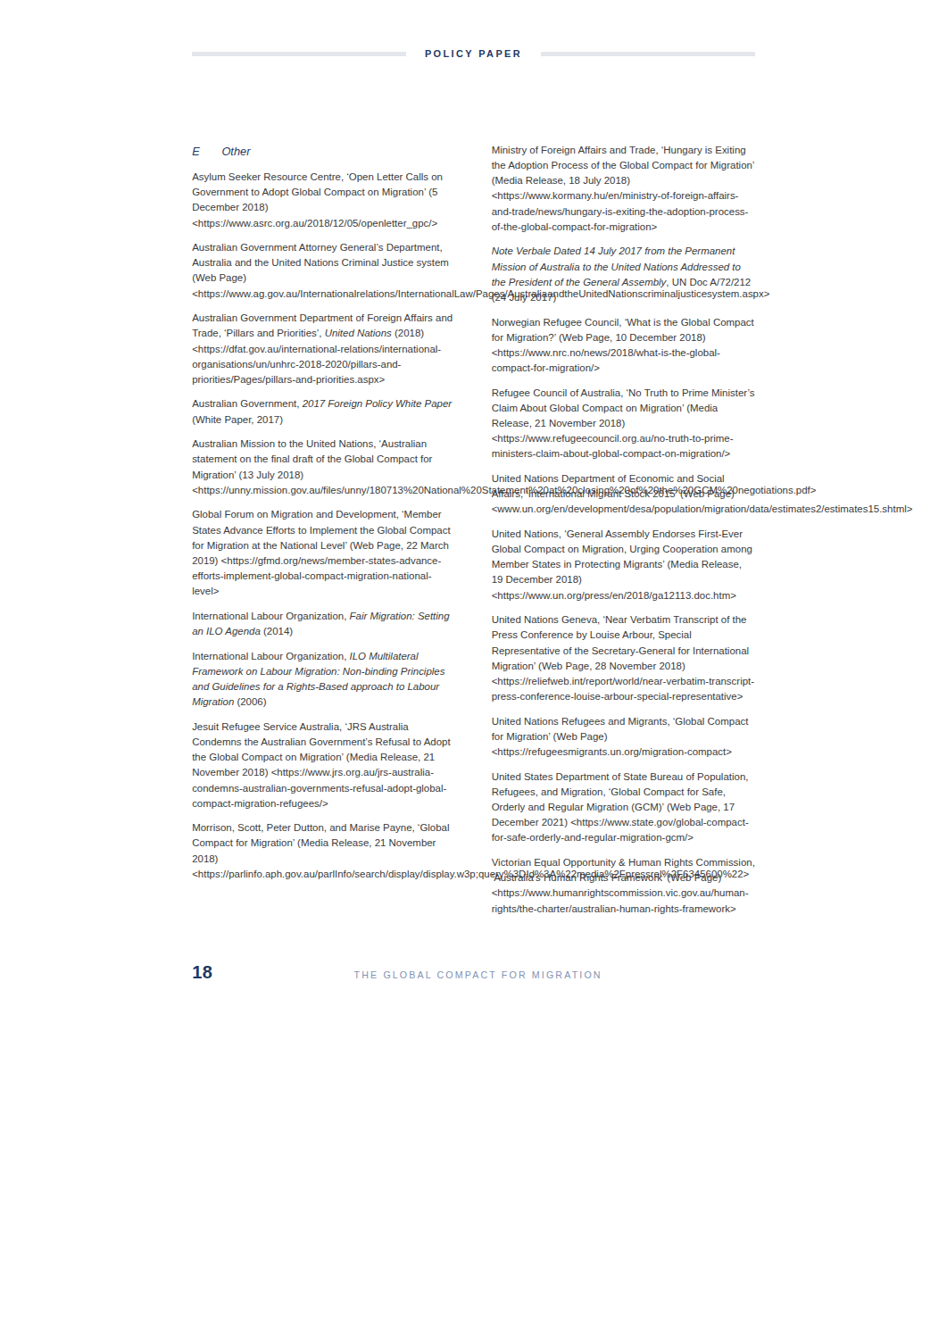Policy Paper
EOther
Asylum Seeker Resource Centre, ‘Open Letter Calls on Government to Adopt Global Compact on Migration’ (5 December 2018) <https://www.asrc.org.au/2018/12/05/openletter_gpc/>
Australian Government Attorney General’s Department, Australia and the United Nations Criminal Justice system (Web Page) <https://www.ag.gov.au/Internationalrelations/InternationalLaw/Pages/AustraliaandtheUnitedNationscriminaljusticesystem.aspx>
Australian Government Department of Foreign Affairs and Trade, ‘Pillars and Priorities’, United Nations (2018) <https://dfat.gov.au/international-relations/international-organisations/un/unhrc-2018-2020/pillars-and-priorities/Pages/pillars-and-priorities.aspx>
Australian Government, 2017 Foreign Policy White Paper (White Paper, 2017)
Australian Mission to the United Nations, ‘Australian statement on the final draft of the Global Compact for Migration’ (13 July 2018) <https://unny.mission.gov.au/files/unny/180713%20National%20Statement%20at%20closing%20of%20the%20GCM%20negotiations.pdf>
Global Forum on Migration and Development, ‘Member States Advance Efforts to Implement the Global Compact for Migration at the National Level’ (Web Page, 22 March 2019) <https://gfmd.org/news/member-states-advance-efforts-implement-global-compact-migration-national-level>
International Labour Organization, Fair Migration: Setting an ILO Agenda (2014)
International Labour Organization, ILO Multilateral Framework on Labour Migration: Non-binding Principles and Guidelines for a Rights-Based approach to Labour Migration (2006)
Jesuit Refugee Service Australia, ‘JRS Australia Condemns the Australian Government’s Refusal to Adopt the Global Compact on Migration’ (Media Release, 21 November 2018) <https://www.jrs.org.au/jrs-australia-condemns-australian-governments-refusal-adopt-global-compact-migration-refugees/>
Morrison, Scott, Peter Dutton, and Marise Payne, ‘Global Compact for Migration’ (Media Release, 21 November 2018) <https://parlinfo.aph.gov.au/parlInfo/search/display/display.w3p;query%3DId%3A%22media%2Fpressrel%2F6345600%22>
Ministry of Foreign Affairs and Trade, ‘Hungary is Exiting the Adoption Process of the Global Compact for Migration’ (Media Release, 18 July 2018) <https://www.kormany.hu/en/ministry-of-foreign-affairs-and-trade/news/hungary-is-exiting-the-adoption-process-of-the-global-compact-for-migration>
Note Verbale Dated 14 July 2017 from the Permanent Mission of Australia to the United Nations Addressed to the President of the General Assembly, UN Doc A/72/212 (24 July 2017)
Norwegian Refugee Council, ‘What is the Global Compact for Migration?’ (Web Page, 10 December 2018) <https://www.nrc.no/news/2018/what-is-the-global-compact-for-migration/>
Refugee Council of Australia, ‘No Truth to Prime Minister’s Claim About Global Compact on Migration’ (Media Release, 21 November 2018) <https://www.refugeecouncil.org.au/no-truth-to-prime-ministers-claim-about-global-compact-on-migration/>
United Nations Department of Economic and Social Affairs, ‘International Migrant Stock 2015’ (Web Page) <www.un.org/en/development/desa/population/migration/data/estimates2/estimates15.shtml>
United Nations, ‘General Assembly Endorses First-Ever Global Compact on Migration, Urging Cooperation among Member States in Protecting Migrants’ (Media Release, 19 December 2018) <https://www.un.org/press/en/2018/ga12113.doc.htm>
United Nations Geneva, ‘Near Verbatim Transcript of the Press Conference by Louise Arbour, Special Representative of the Secretary-General for International Migration’ (Web Page, 28 November 2018) <https://reliefweb.int/report/world/near-verbatim-transcript-press-conference-louise-arbour-special-representative>
United Nations Refugees and Migrants, ‘Global Compact for Migration’ (Web Page) <https://refugeesmigrants.un.org/migration-compact>
United States Department of State Bureau of Population, Refugees, and Migration, ‘Global Compact for Safe, Orderly and Regular Migration (GCM)’ (Web Page, 17 December 2021) <https://www.state.gov/global-compact-for-safe-orderly-and-regular-migration-gcm/>
Victorian Equal Opportunity & Human Rights Commission, ‘Australia’s Human Rights Framework’ (Web Page) <https://www.humanrightscommission.vic.gov.au/human-rights/the-charter/australian-human-rights-framework>
18 The Global Compact for Migration